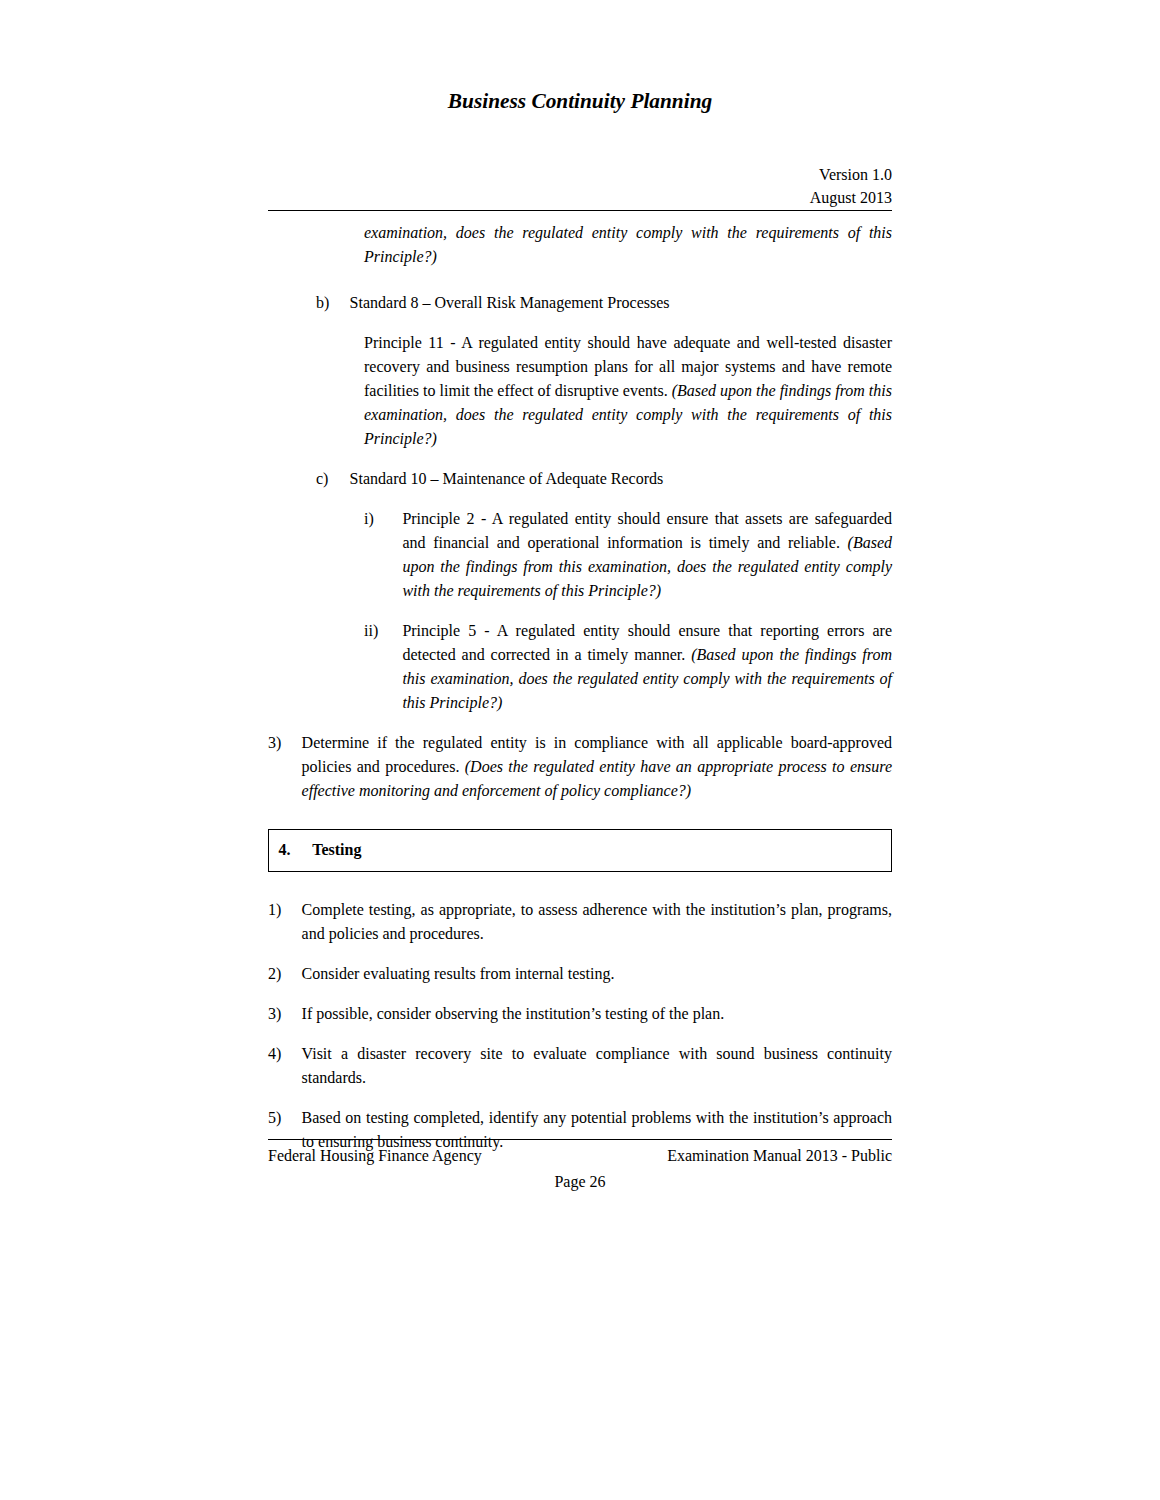Business Continuity Planning
Version 1.0
August 2013
examination, does the regulated entity comply with the requirements of this Principle?)
b) Standard 8 – Overall Risk Management Processes
Principle 11 - A regulated entity should have adequate and well-tested disaster recovery and business resumption plans for all major systems and have remote facilities to limit the effect of disruptive events. (Based upon the findings from this examination, does the regulated entity comply with the requirements of this Principle?)
c) Standard 10 – Maintenance of Adequate Records
i) Principle 2 - A regulated entity should ensure that assets are safeguarded and financial and operational information is timely and reliable. (Based upon the findings from this examination, does the regulated entity comply with the requirements of this Principle?)
ii) Principle 5 - A regulated entity should ensure that reporting errors are detected and corrected in a timely manner. (Based upon the findings from this examination, does the regulated entity comply with the requirements of this Principle?)
3) Determine if the regulated entity is in compliance with all applicable board-approved policies and procedures. (Does the regulated entity have an appropriate process to ensure effective monitoring and enforcement of policy compliance?)
4. Testing
1) Complete testing, as appropriate, to assess adherence with the institution’s plan, programs, and policies and procedures.
2) Consider evaluating results from internal testing.
3) If possible, consider observing the institution’s testing of the plan.
4) Visit a disaster recovery site to evaluate compliance with sound business continuity standards.
5) Based on testing completed, identify any potential problems with the institution’s approach to ensuring business continuity.
Federal Housing Finance Agency Examination Manual 2013 - Public
Page 26